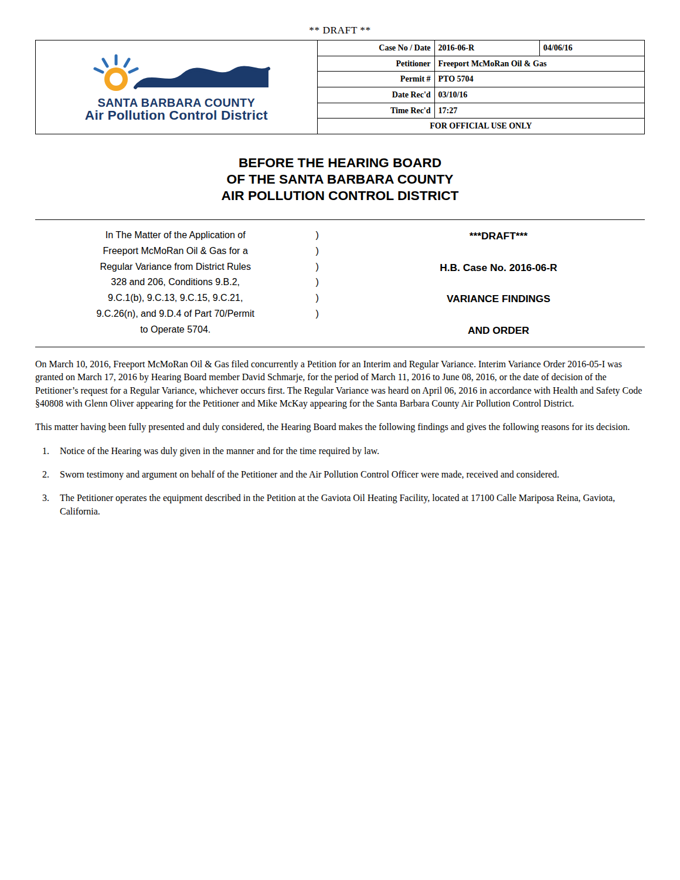** DRAFT **
| SANTA BARBARA COUNTY Air Pollution Control District | Case No / Date | 2016-06-R | 04/06/16 |
| Petitioner | Freeport McMoRan Oil & Gas |
| Permit # | PTO 5704 |
| Date Rec'd | 03/10/16 |
| Time Rec'd | 17:27 |
| FOR OFFICIAL USE ONLY |
BEFORE THE HEARING BOARD
OF THE SANTA BARBARA COUNTY
AIR POLLUTION CONTROL DISTRICT
| In The Matter of the Application of | ) | ***DRAFT*** |
| Freeport McMoRan Oil & Gas for a | ) | |
| Regular Variance from District Rules | ) | H.B. Case No. 2016-06-R |
| 328 and 206, Conditions 9.B.2, | ) | |
| 9.C.1(b), 9.C.13, 9.C.15, 9.C.21, | ) | VARIANCE FINDINGS |
| 9.C.26(n), and 9.D.4 of Part 70/Permit | ) | |
| to Operate 5704. | | AND ORDER |
On March 10, 2016, Freeport McMoRan Oil & Gas filed concurrently a Petition for an Interim and Regular Variance. Interim Variance Order 2016-05-I was granted on March 17, 2016 by Hearing Board member David Schmarje, for the period of March 11, 2016 to June 08, 2016, or the date of decision of the Petitioner’s request for a Regular Variance, whichever occurs first. The Regular Variance was heard on April 06, 2016 in accordance with Health and Safety Code §40808 with Glenn Oliver appearing for the Petitioner and Mike McKay appearing for the Santa Barbara County Air Pollution Control District.
This matter having been fully presented and duly considered, the Hearing Board makes the following findings and gives the following reasons for its decision.
Notice of the Hearing was duly given in the manner and for the time required by law.
Sworn testimony and argument on behalf of the Petitioner and the Air Pollution Control Officer were made, received and considered.
The Petitioner operates the equipment described in the Petition at the Gaviota Oil Heating Facility, located at 17100 Calle Mariposa Reina, Gaviota, California.